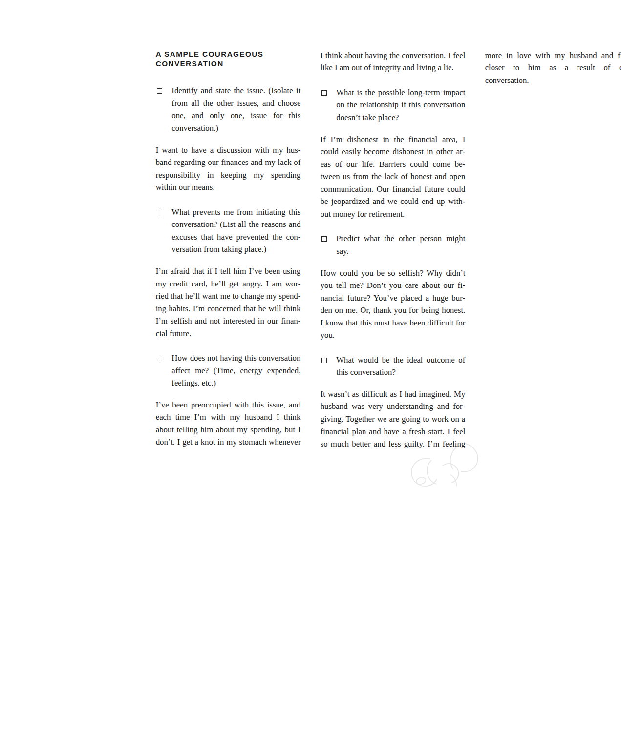A Sample Courageous Conversation
Identify and state the issue. (Isolate it from all the other issues, and choose one, and only one, issue for this conversation.)
I want to have a discussion with my husband regarding our finances and my lack of responsibility in keeping my spending within our means.
What prevents me from initiating this conversation? (List all the reasons and excuses that have prevented the conversation from taking place.)
I’m afraid that if I tell him I’ve been using my credit card, he’ll get angry. I am worried that he’ll want me to change my spending habits. I’m concerned that he will think I’m selfish and not interested in our financial future.
How does not having this conversation affect me? (Time, energy expended, feelings, etc.)
I’ve been preoccupied with this issue, and each time I’m with my husband I think about telling him about my spending, but I don’t. I get a knot in my stomach whenever I think about having the conversation. I feel like I am out of integrity and living a lie.
What is the possible long-term impact on the relationship if this conversation doesn’t take place?
If I’m dishonest in the financial area, I could easily become dishonest in other areas of our life. Barriers could come between us from the lack of honest and open communication. Our financial future could be jeopardized and we could end up without money for retirement.
Predict what the other person might say.
How could you be so selfish? Why didn’t you tell me? Don’t you care about our financial future? You’ve placed a huge burden on me. Or, thank you for being honest. I know that this must have been difficult for you.
What would be the ideal outcome of this conversation?
It wasn’t as difficult as I had imagined. My husband was very understanding and forgiving. Together we are going to work on a financial plan and have a fresh start. I feel so much better and less guilty. I’m feeling more in love with my husband and feel closer to him as a result of our conversation.